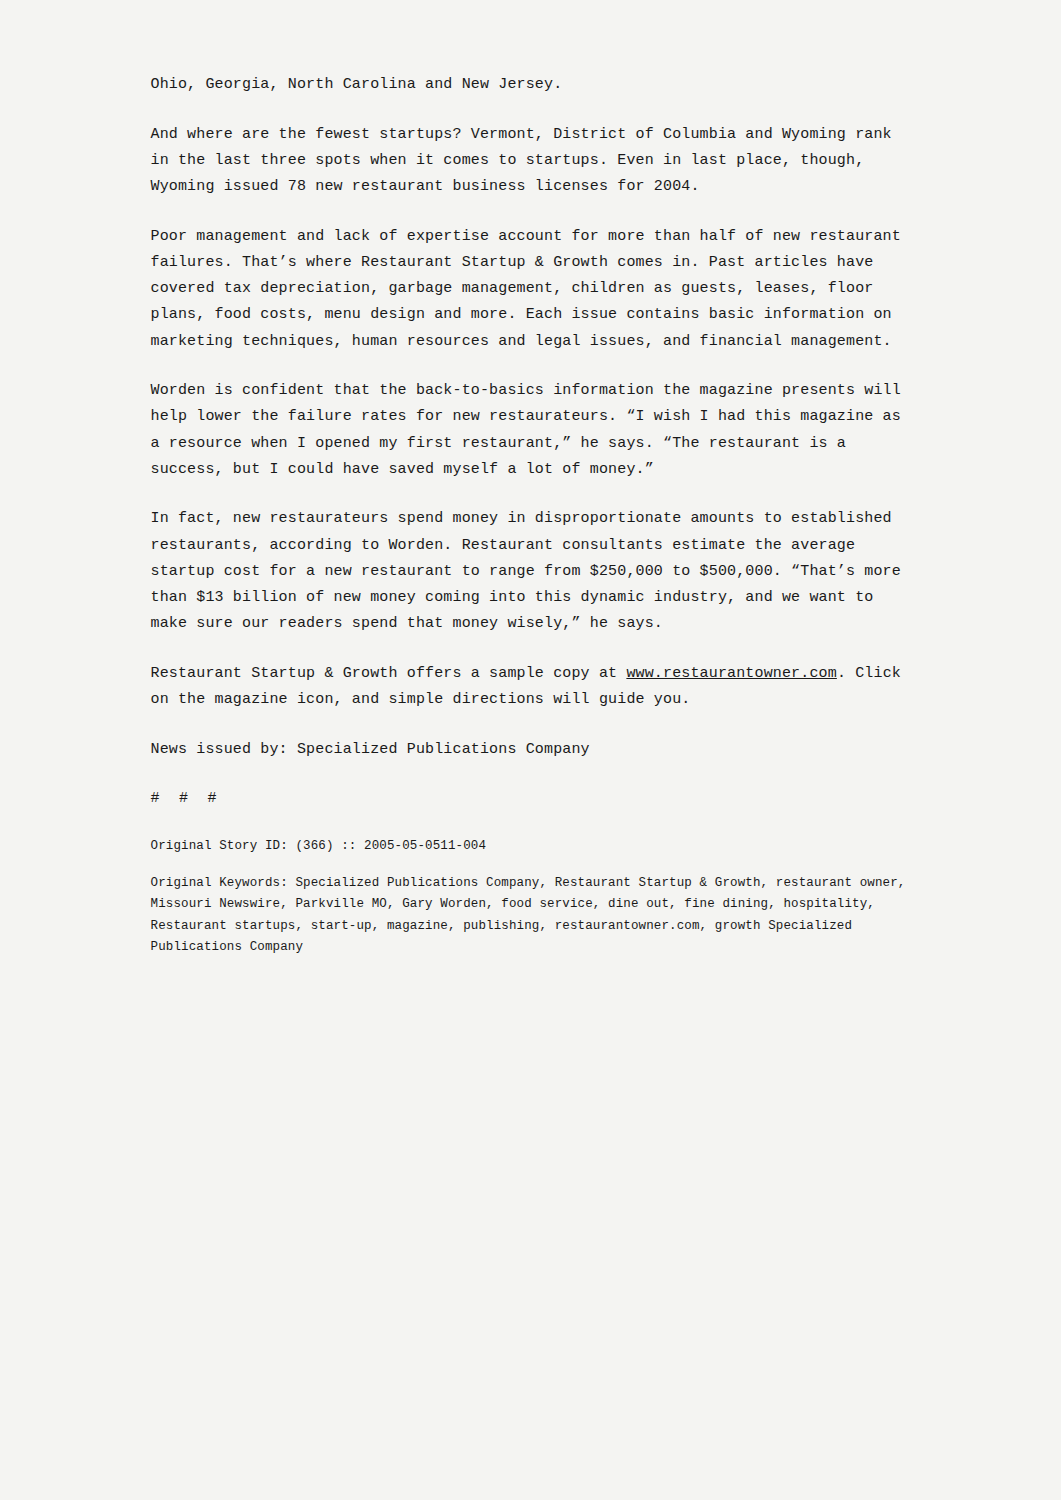Ohio, Georgia, North Carolina and New Jersey.
And where are the fewest startups? Vermont, District of Columbia and Wyoming rank in the last three spots when it comes to startups. Even in last place, though, Wyoming issued 78 new restaurant business licenses for 2004.
Poor management and lack of expertise account for more than half of new restaurant failures. That’s where Restaurant Startup & Growth comes in. Past articles have covered tax depreciation, garbage management, children as guests, leases, floor plans, food costs, menu design and more. Each issue contains basic information on marketing techniques, human resources and legal issues, and financial management.
Worden is confident that the back-to-basics information the magazine presents will help lower the failure rates for new restaurateurs. “I wish I had this magazine as a resource when I opened my first restaurant,” he says. “The restaurant is a success, but I could have saved myself a lot of money.”
In fact, new restaurateurs spend money in disproportionate amounts to established restaurants, according to Worden. Restaurant consultants estimate the average startup cost for a new restaurant to range from $250,000 to $500,000. “That’s more than $13 billion of new money coming into this dynamic industry, and we want to make sure our readers spend that money wisely,” he says.
Restaurant Startup & Growth offers a sample copy at www.restaurantowner.com. Click on the magazine icon, and simple directions will guide you.
News issued by: Specialized Publications Company
# # #
Original Story ID: (366) :: 2005-05-0511-004
Original Keywords: Specialized Publications Company, Restaurant Startup & Growth, restaurant owner, Missouri Newswire, Parkville MO, Gary Worden, food service, dine out, fine dining, hospitality, Restaurant startups, start-up, magazine, publishing, restaurantowner.com, growth Specialized Publications Company